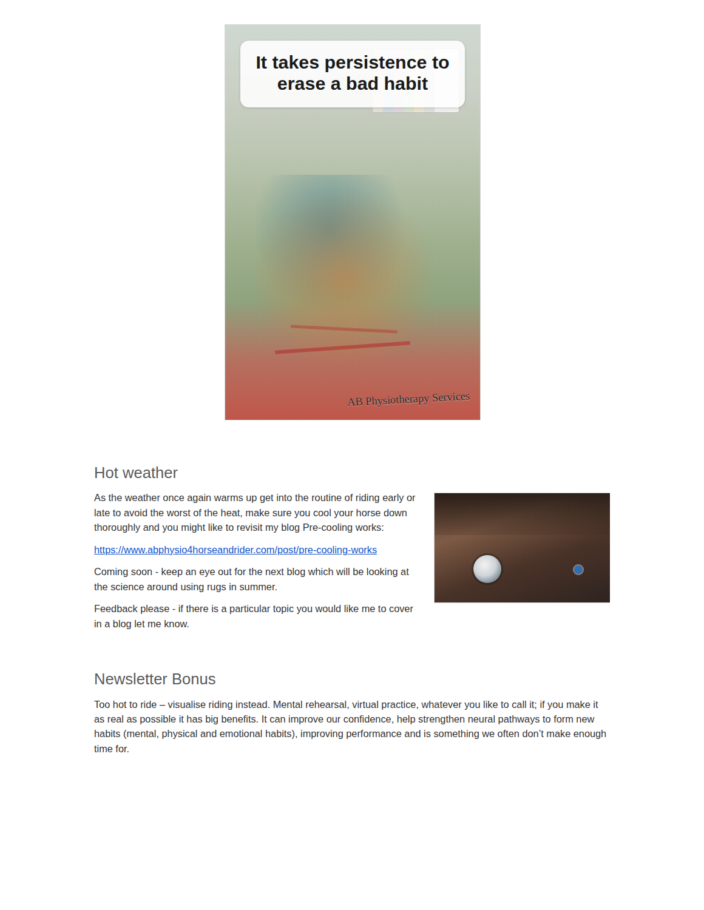It takes persistence to erase a bad habit
AB Physiotherapy Services
Hot weather
As the weather once again warms up get into the routine of riding early or late to avoid the worst of the heat, make sure you cool your horse down thoroughly and you might like to revisit my blog Pre-cooling works:
https://www.abphysio4horseandrider.com/post/pre-cooling-works
Coming soon - keep an eye out for the next blog which will be looking at the science around using rugs in summer.
Feedback please - if there is a particular topic you would like me to cover in a blog let me know.
Newsletter Bonus
Too hot to ride – visualise riding instead. Mental rehearsal, virtual practice, whatever you like to call it; if you make it as real as possible it has big benefits. It can improve our confidence, help strengthen neural pathways to form new habits (mental, physical and emotional habits), improving performance and is something we often don’t make enough time for.